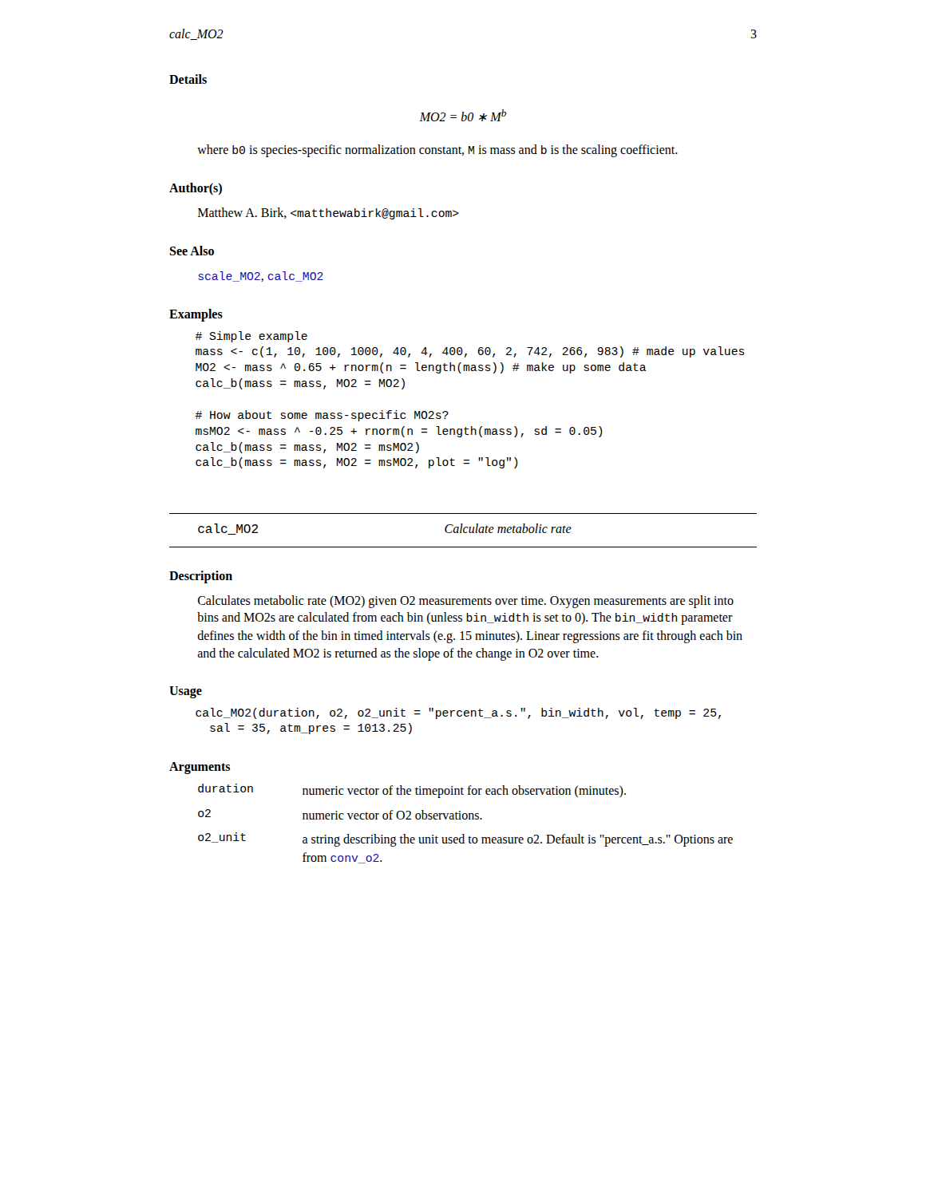calc_MO2 3
Details
MO2 = b0 ∗ Mb
where b0 is species-specific normalization constant, M is mass and b is the scaling coefficient.
Author(s)
Matthew A. Birk, <matthewabirk@gmail.com>
See Also
scale_MO2, calc_MO2
Examples
# Simple example
mass <- c(1, 10, 100, 1000, 40, 4, 400, 60, 2, 742, 266, 983) # made up values
MO2 <- mass ^ 0.65 + rnorm(n = length(mass)) # make up some data
calc_b(mass = mass, MO2 = MO2)

# How about some mass-specific MO2s?
msMO2 <- mass ^ -0.25 + rnorm(n = length(mass), sd = 0.05)
calc_b(mass = mass, MO2 = msMO2)
calc_b(mass = mass, MO2 = msMO2, plot = "log")
calc_MO2 Calculate metabolic rate
Description
Calculates metabolic rate (MO2) given O2 measurements over time. Oxygen measurements are split into bins and MO2s are calculated from each bin (unless bin_width is set to 0). The bin_width parameter defines the width of the bin in timed intervals (e.g. 15 minutes). Linear regressions are fit through each bin and the calculated MO2 is returned as the slope of the change in O2 over time.
Usage
calc_MO2(duration, o2, o2_unit = "percent_a.s.", bin_width, vol, temp = 25,
  sal = 35, atm_pres = 1013.25)
Arguments
duration
numeric vector of the timepoint for each observation (minutes).
o2
numeric vector of O2 observations.
o2_unit
a string describing the unit used to measure o2. Default is "percent_a.s." Options are from conv_o2.